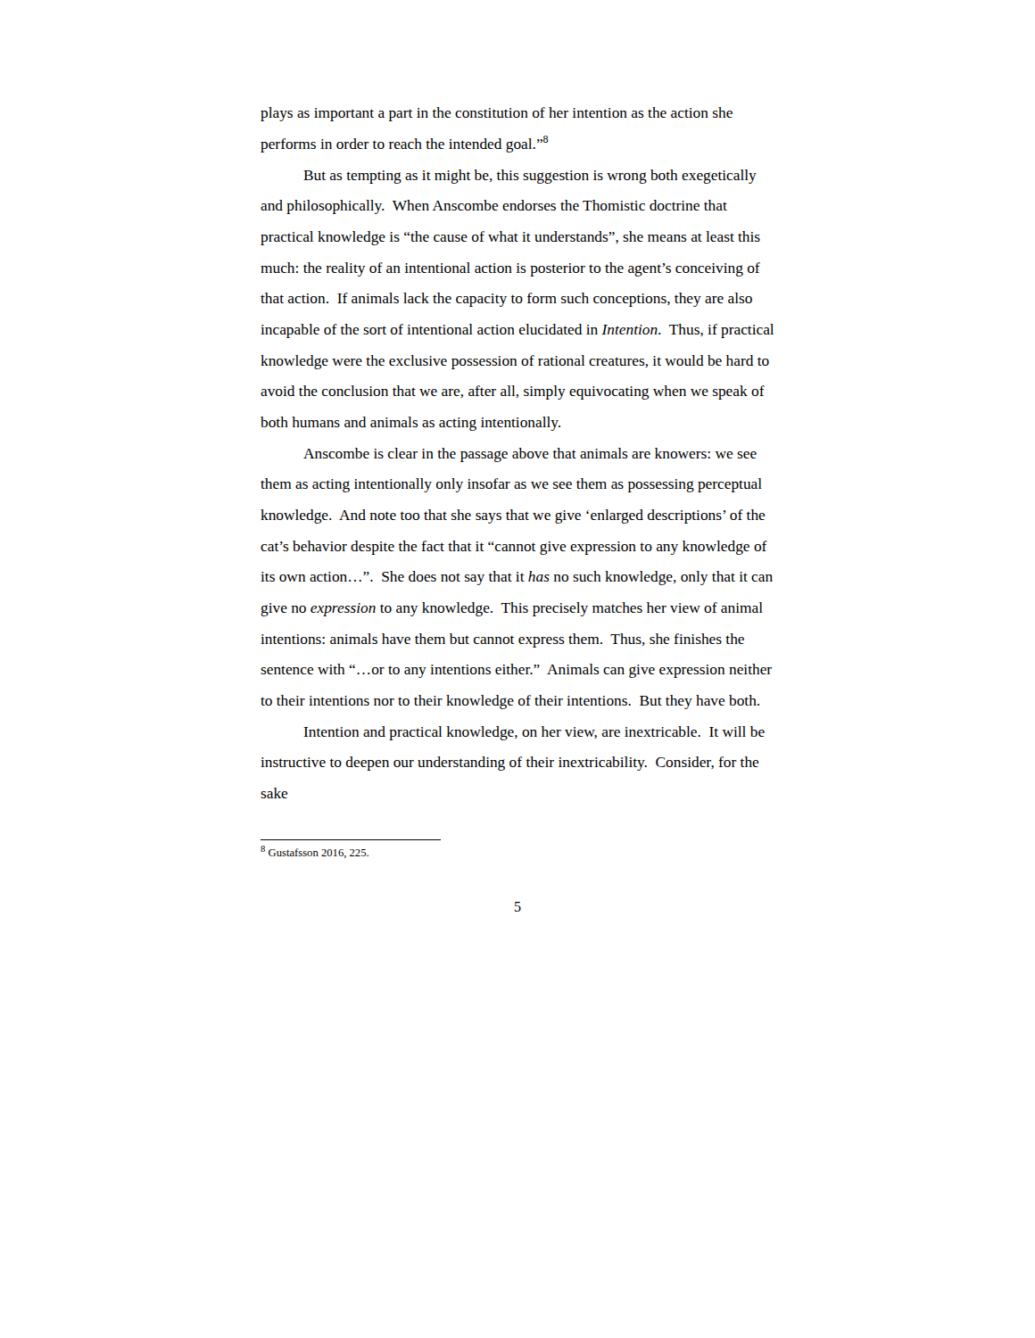plays as important a part in the constitution of her intention as the action she performs in order to reach the intended goal.”8
But as tempting as it might be, this suggestion is wrong both exegetically and philosophically. When Anscombe endorses the Thomistic doctrine that practical knowledge is “the cause of what it understands”, she means at least this much: the reality of an intentional action is posterior to the agent’s conceiving of that action. If animals lack the capacity to form such conceptions, they are also incapable of the sort of intentional action elucidated in Intention. Thus, if practical knowledge were the exclusive possession of rational creatures, it would be hard to avoid the conclusion that we are, after all, simply equivocating when we speak of both humans and animals as acting intentionally.
Anscombe is clear in the passage above that animals are knowers: we see them as acting intentionally only insofar as we see them as possessing perceptual knowledge. And note too that she says that we give ‘enlarged descriptions’ of the cat’s behavior despite the fact that it “cannot give expression to any knowledge of its own action…”. She does not say that it has no such knowledge, only that it can give no expression to any knowledge. This precisely matches her view of animal intentions: animals have them but cannot express them. Thus, she finishes the sentence with “…or to any intentions either.” Animals can give expression neither to their intentions nor to their knowledge of their intentions. But they have both.
Intention and practical knowledge, on her view, are inextricable. It will be instructive to deepen our understanding of their inextricability. Consider, for the sake
8 Gustafsson 2016, 225.
5